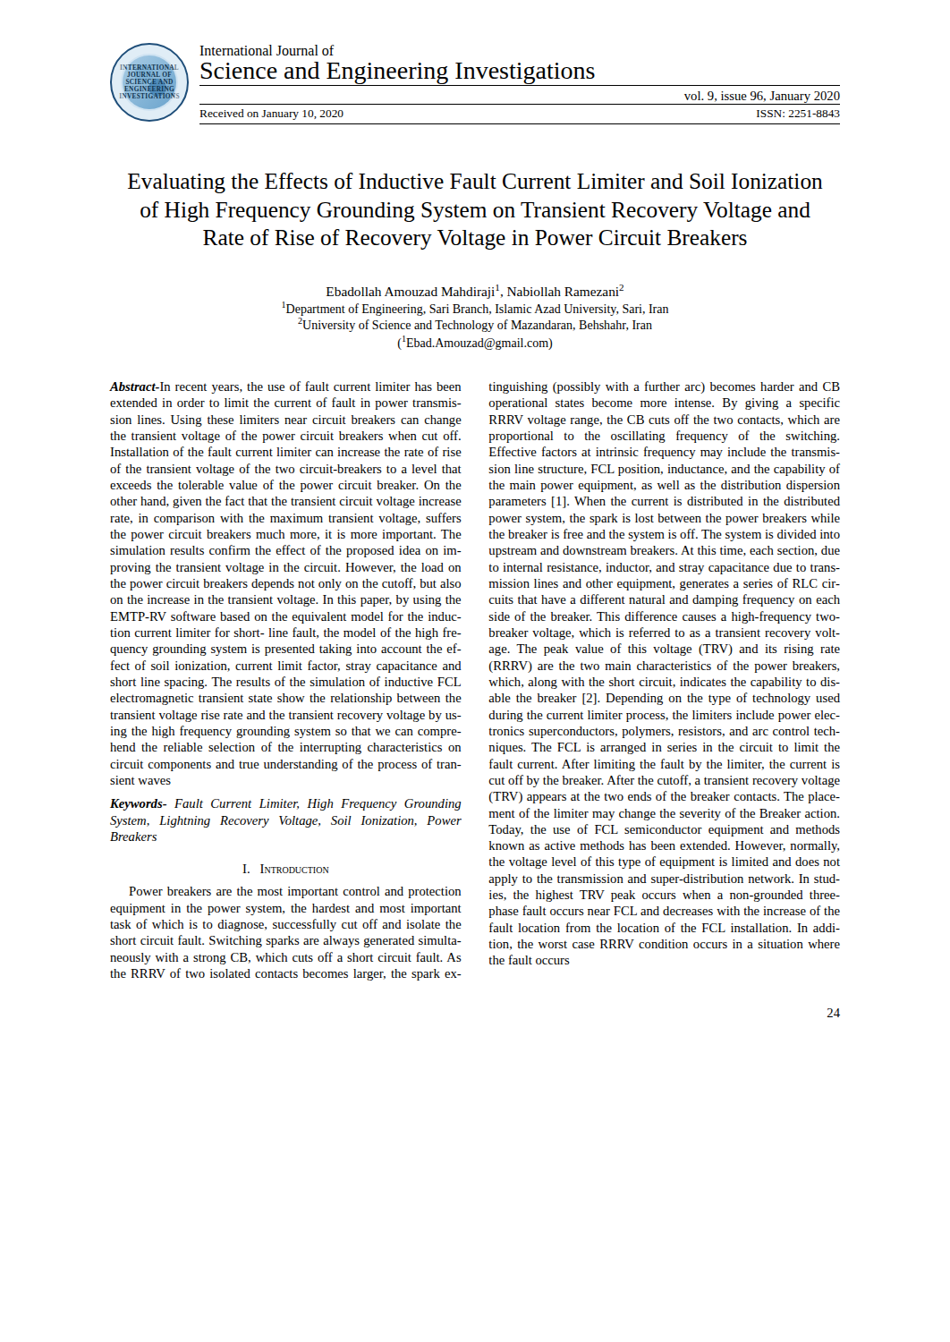INTERNATIONAL JOURNAL OF SCIENCE AND ENGINEERING INVESTIGATIONS
International Journal of
Science and Engineering Investigations
vol. 9, issue 96, January 2020
Received on January 10, 2020 ISSN: 2251-8843
Evaluating the Effects of Inductive Fault Current Limiter and Soil Ionization of High Frequency Grounding System on Transient Recovery Voltage and Rate of Rise of Recovery Voltage in Power Circuit Breakers
Ebadollah Amouzad Mahdiraji1, Nabiollah Ramezani2
1Department of Engineering, Sari Branch, Islamic Azad University, Sari, Iran
2University of Science and Technology of Mazandaran, Behshahr, Iran
(1Ebad.Amouzad@gmail.com)
Abstract-In recent years, the use of fault current limiter has been extended in order to limit the current of fault in power transmission lines. Using these limiters near circuit breakers can change the transient voltage of the power circuit breakers when cut off. Installation of the fault current limiter can increase the rate of rise of the transient voltage of the two circuit-breakers to a level that exceeds the tolerable value of the power circuit breaker. On the other hand, given the fact that the transient circuit voltage increase rate, in comparison with the maximum transient voltage, suffers the power circuit breakers much more, it is more important. The simulation results confirm the effect of the proposed idea on improving the transient voltage in the circuit. However, the load on the power circuit breakers depends not only on the cutoff, but also on the increase in the transient voltage. In this paper, by using the EMTP-RV software based on the equivalent model for the induction current limiter for short- line fault, the model of the high frequency grounding system is presented taking into account the effect of soil ionization, current limit factor, stray capacitance and short line spacing. The results of the simulation of inductive FCL electromagnetic transient state show the relationship between the transient voltage rise rate and the transient recovery voltage by using the high frequency grounding system so that we can comprehend the reliable selection of the interrupting characteristics on circuit components and true understanding of the process of transient waves
Keywords- Fault Current Limiter, High Frequency Grounding System, Lightning Recovery Voltage, Soil Ionization, Power Breakers
I. Introduction
Power breakers are the most important control and protection equipment in the power system, the hardest and most important task of which is to diagnose, successfully cut off and isolate the short circuit fault. Switching sparks are always generated simultaneously with a strong CB, which cuts off a short circuit fault. As the RRRV of two isolated contacts becomes larger, the spark extinguishing (possibly with a further arc) becomes harder and CB operational states become more intense. By giving a specific RRRV voltage range, the CB cuts off the two contacts, which are proportional to the oscillating frequency of the switching. Effective factors at intrinsic frequency may include the transmission line structure, FCL position, inductance, and the capability of the main power equipment, as well as the distribution dispersion parameters [1]. When the current is distributed in the distributed power system, the spark is lost between the power breakers while the breaker is free and the system is off. The system is divided into upstream and downstream breakers. At this time, each section, due to internal resistance, inductor, and stray capacitance due to transmission lines and other equipment, generates a series of RLC circuits that have a different natural and damping frequency on each side of the breaker. This difference causes a high-frequency two-breaker voltage, which is referred to as a transient recovery voltage. The peak value of this voltage (TRV) and its rising rate (RRRV) are the two main characteristics of the power breakers, which, along with the short circuit, indicates the capability to disable the breaker [2]. Depending on the type of technology used during the current limiter process, the limiters include power electronics superconductors, polymers, resistors, and arc control techniques. The FCL is arranged in series in the circuit to limit the fault current. After limiting the fault by the limiter, the current is cut off by the breaker. After the cutoff, a transient recovery voltage (TRV) appears at the two ends of the breaker contacts. The placement of the limiter may change the severity of the Breaker action. Today, the use of FCL semiconductor equipment and methods known as active methods has been extended. However, normally, the voltage level of this type of equipment is limited and does not apply to the transmission and super-distribution network. In studies, the highest TRV peak occurs when a non-grounded three-phase fault occurs near FCL and decreases with the increase of the fault location from the location of the FCL installation. In addition, the worst case RRRV condition occurs in a situation where the fault occurs
24